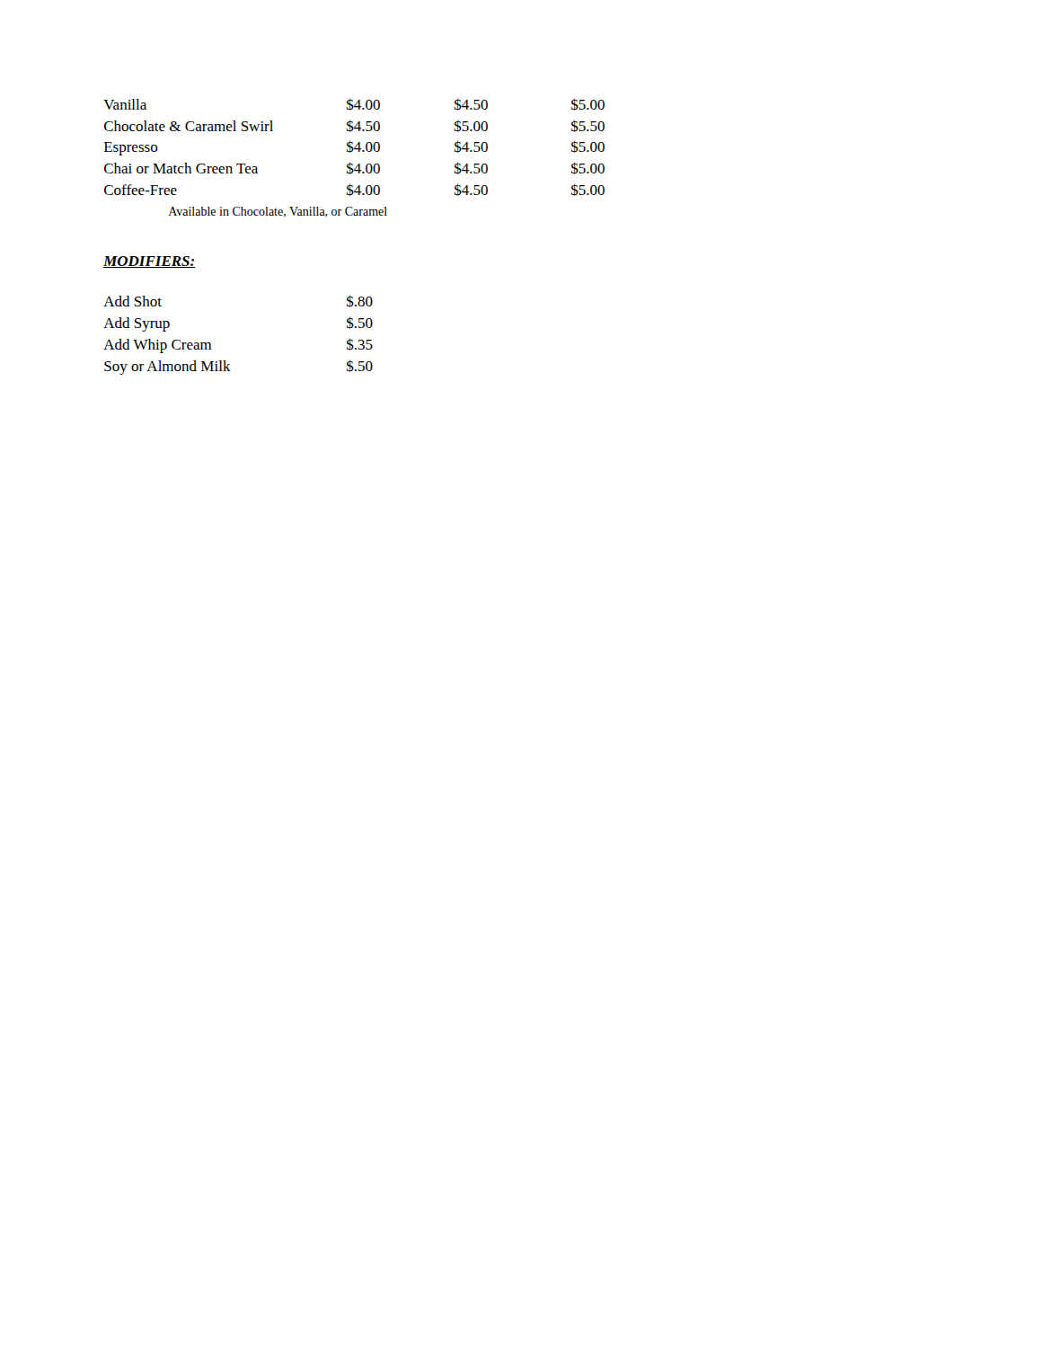| Vanilla | $4.00 | $4.50 | $5.00 |
| Chocolate & Caramel Swirl | $4.50 | $5.00 | $5.50 |
| Espresso | $4.00 | $4.50 | $5.00 |
| Chai or Match Green Tea | $4.00 | $4.50 | $5.00 |
| Coffee-Free | $4.00 | $4.50 | $5.00 |
Available in Chocolate, Vanilla, or Caramel
MODIFIERS:
| Add Shot | $.80 |
| Add Syrup | $.50 |
| Add Whip Cream | $.35 |
| Soy or Almond Milk | $.50 |